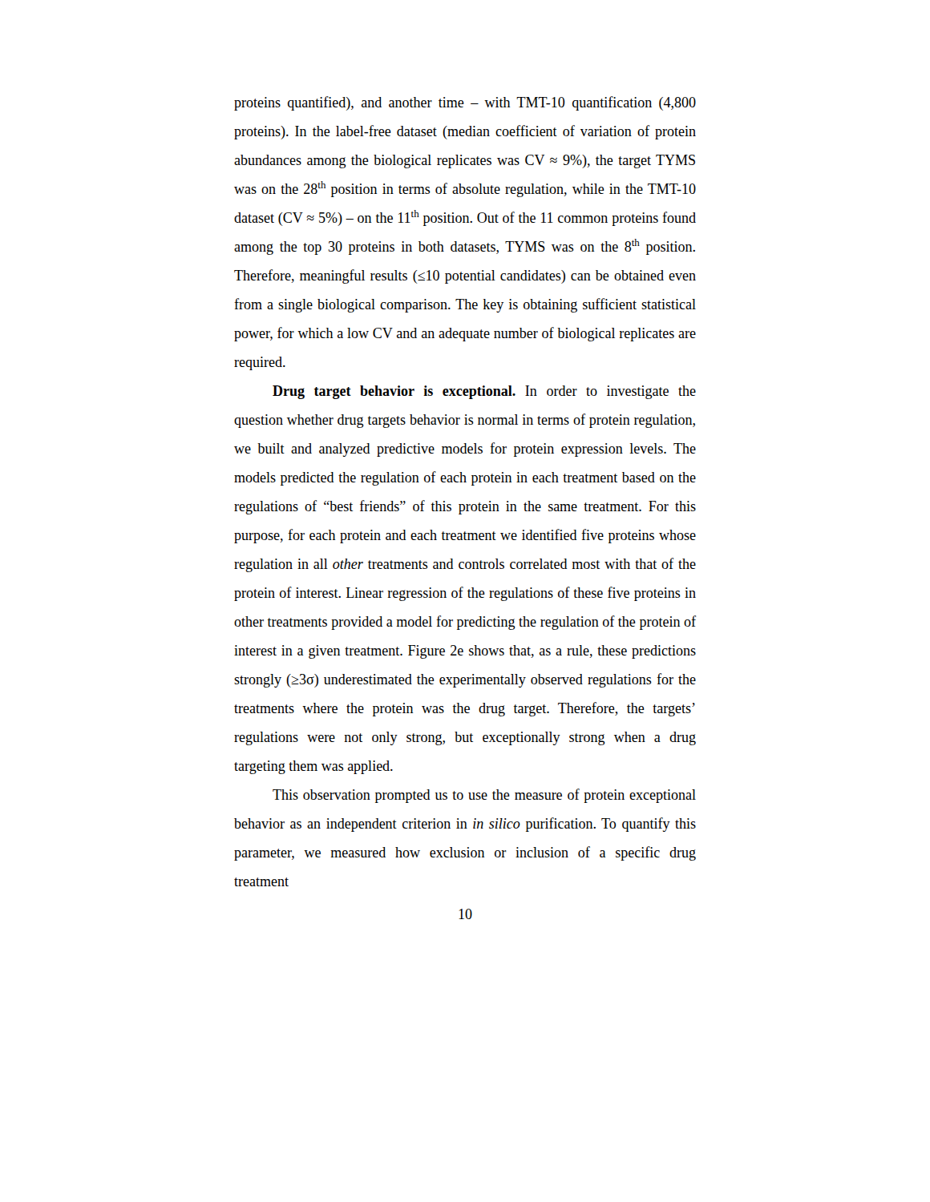proteins quantified), and another time – with TMT-10 quantification (4,800 proteins). In the label-free dataset (median coefficient of variation of protein abundances among the biological replicates was CV ≈ 9%), the target TYMS was on the 28th position in terms of absolute regulation, while in the TMT-10 dataset (CV ≈ 5%) – on the 11th position. Out of the 11 common proteins found among the top 30 proteins in both datasets, TYMS was on the 8th position. Therefore, meaningful results (≤10 potential candidates) can be obtained even from a single biological comparison. The key is obtaining sufficient statistical power, for which a low CV and an adequate number of biological replicates are required.
Drug target behavior is exceptional. In order to investigate the question whether drug targets behavior is normal in terms of protein regulation, we built and analyzed predictive models for protein expression levels. The models predicted the regulation of each protein in each treatment based on the regulations of “best friends” of this protein in the same treatment. For this purpose, for each protein and each treatment we identified five proteins whose regulation in all other treatments and controls correlated most with that of the protein of interest. Linear regression of the regulations of these five proteins in other treatments provided a model for predicting the regulation of the protein of interest in a given treatment. Figure 2e shows that, as a rule, these predictions strongly (≥3σ) underestimated the experimentally observed regulations for the treatments where the protein was the drug target. Therefore, the targets’ regulations were not only strong, but exceptionally strong when a drug targeting them was applied.
This observation prompted us to use the measure of protein exceptional behavior as an independent criterion in in silico purification. To quantify this parameter, we measured how exclusion or inclusion of a specific drug treatment
10